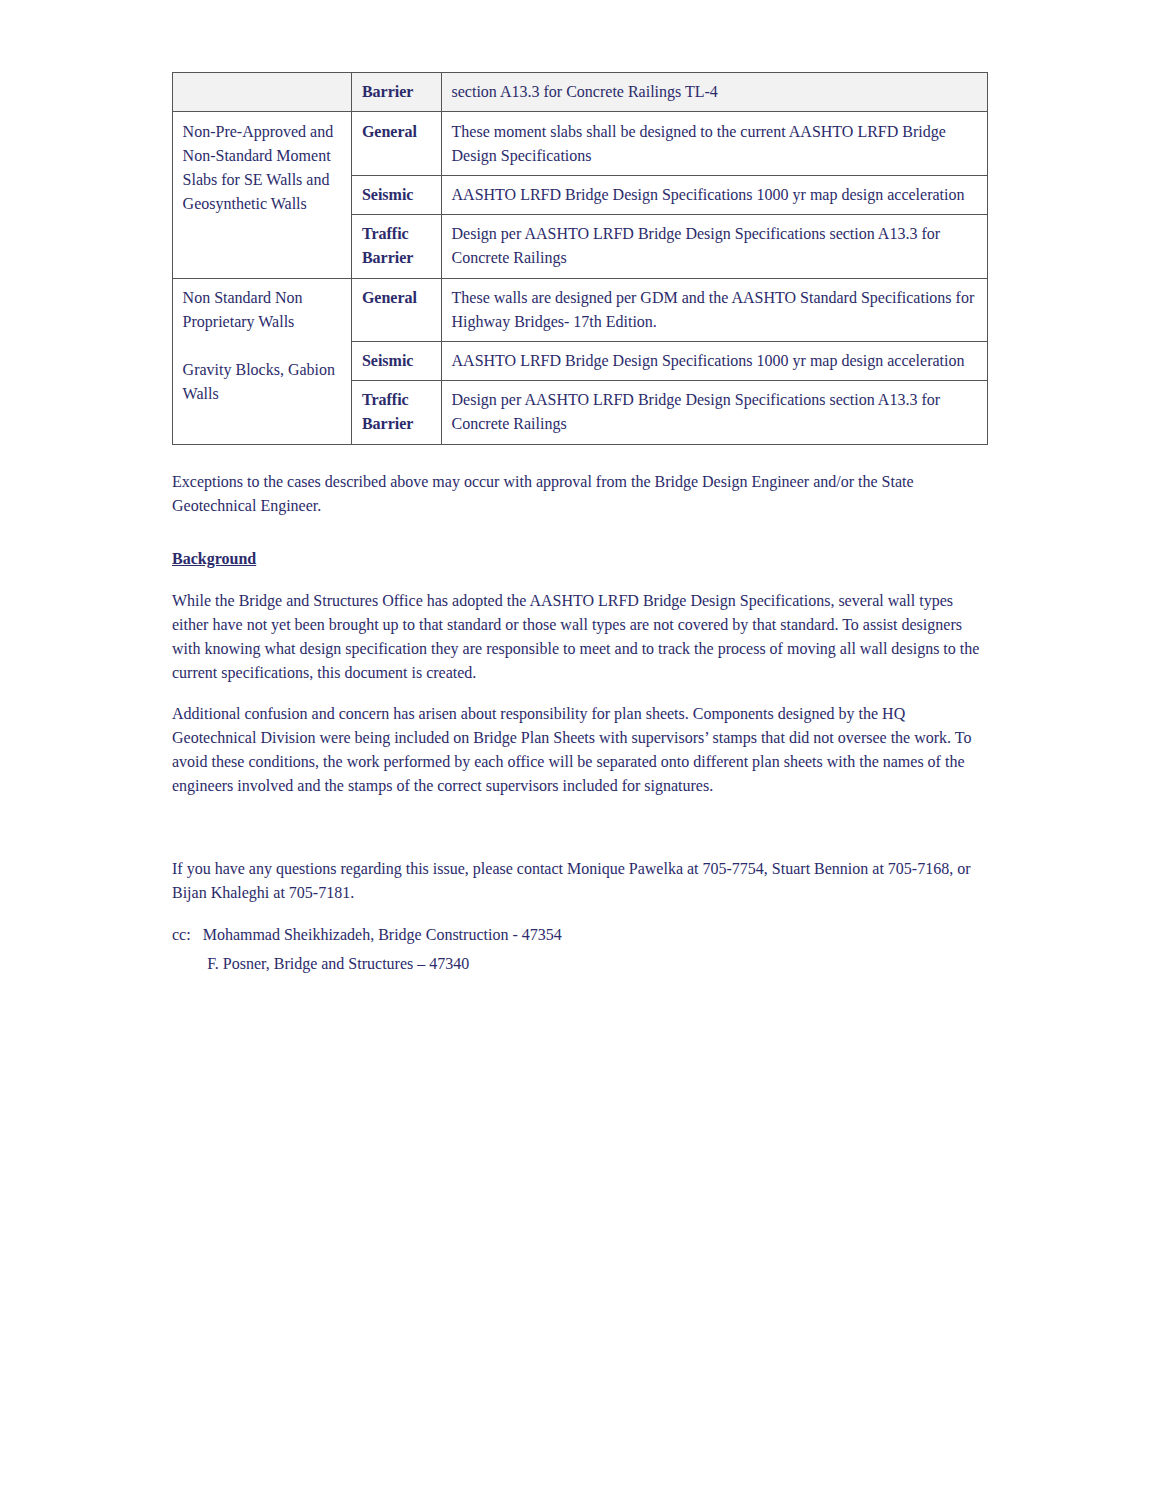| | Barrier | section A13.3 for Concrete Railings TL-4 |
| Non-Pre-Approved and Non-Standard Moment Slabs for SE Walls and Geosynthetic Walls | General | These moment slabs shall be designed to the current AASHTO LRFD Bridge Design Specifications |
| Seismic | AASHTO LRFD Bridge Design Specifications 1000 yr map design acceleration |
| Traffic Barrier | Design per AASHTO LRFD Bridge Design Specifications section A13.3 for Concrete Railings |
| Non Standard Non Proprietary Walls Gravity Blocks, Gabion Walls | General | These walls are designed per GDM and the AASHTO Standard Specifications for Highway Bridges- 17th Edition. |
| Seismic | AASHTO LRFD Bridge Design Specifications 1000 yr map design acceleration |
| Traffic Barrier | Design per AASHTO LRFD Bridge Design Specifications section A13.3 for Concrete Railings |
Exceptions to the cases described above may occur with approval from the Bridge Design Engineer and/or the State Geotechnical Engineer.
Background
While the Bridge and Structures Office has adopted the AASHTO LRFD Bridge Design Specifications, several wall types either have not yet been brought up to that standard or those wall types are not covered by that standard. To assist designers with knowing what design specification they are responsible to meet and to track the process of moving all wall designs to the current specifications, this document is created.
Additional confusion and concern has arisen about responsibility for plan sheets. Components designed by the HQ Geotechnical Division were being included on Bridge Plan Sheets with supervisors’ stamps that did not oversee the work. To avoid these conditions, the work performed by each office will be separated onto different plan sheets with the names of the engineers involved and the stamps of the correct supervisors included for signatures.
If you have any questions regarding this issue, please contact Monique Pawelka at 705-7754, Stuart Bennion at 705-7168, or Bijan Khaleghi at 705-7181.
cc: Mohammad Sheikhizadeh, Bridge Construction - 47354
F. Posner, Bridge and Structures – 47340